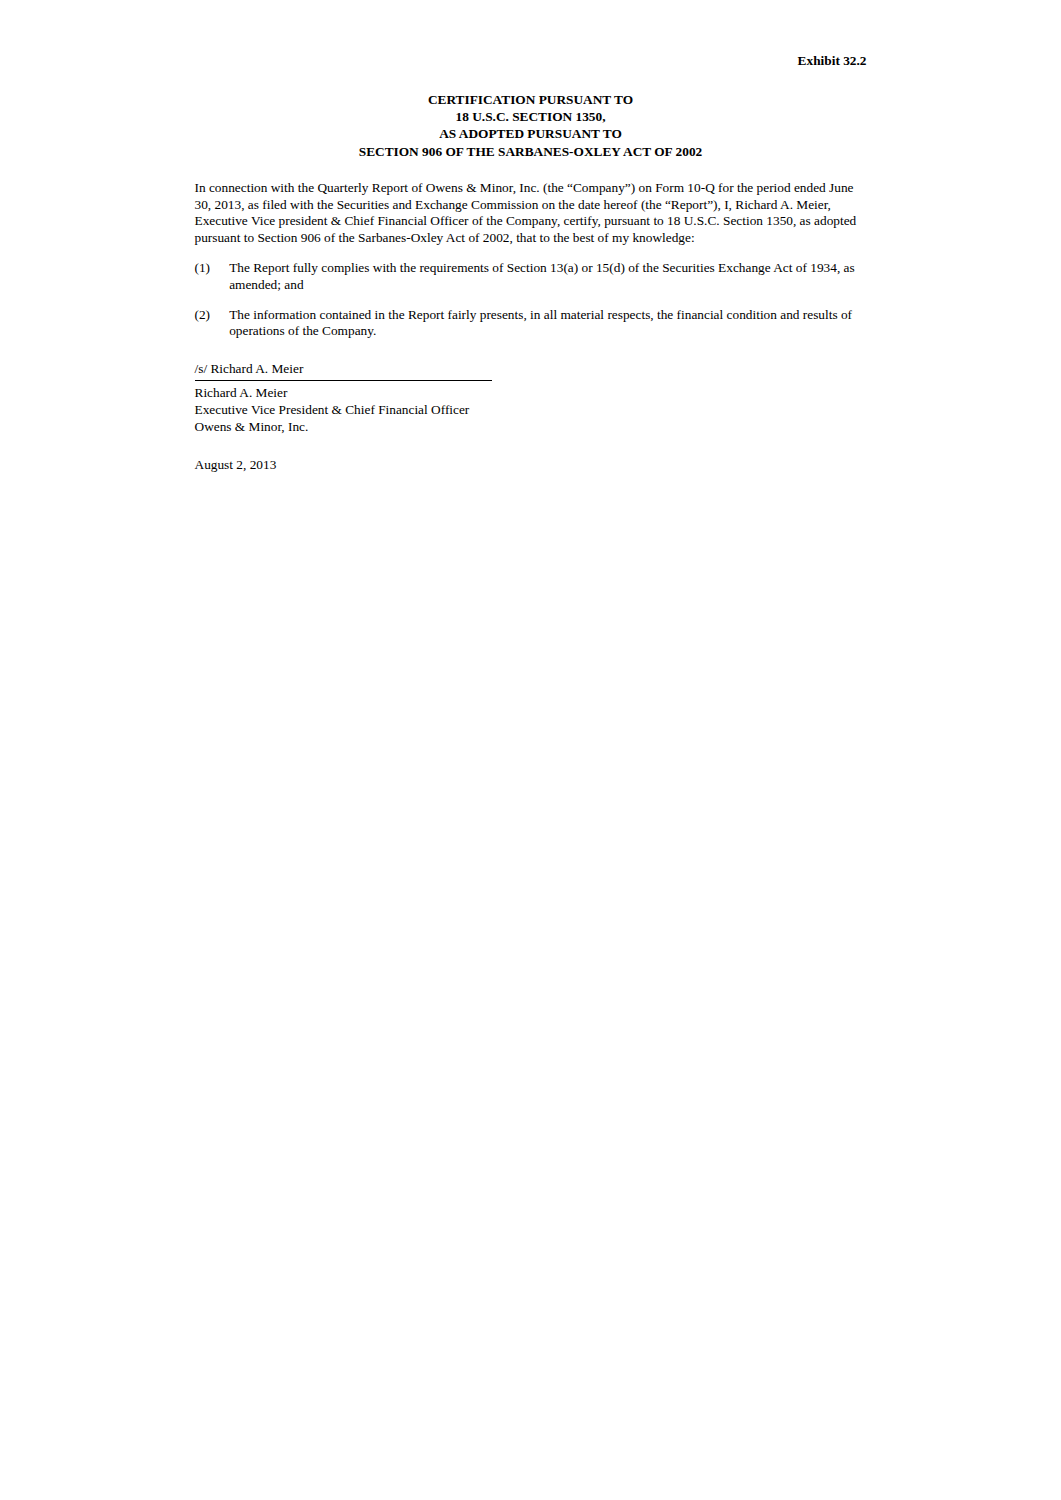Exhibit 32.2
CERTIFICATION PURSUANT TO
18 U.S.C. SECTION 1350,
AS ADOPTED PURSUANT TO
SECTION 906 OF THE SARBANES-OXLEY ACT OF 2002
In connection with the Quarterly Report of Owens & Minor, Inc. (the “Company”) on Form 10-Q for the period ended June 30, 2013, as filed with the Securities and Exchange Commission on the date hereof (the “Report”), I, Richard A. Meier, Executive Vice president & Chief Financial Officer of the Company, certify, pursuant to 18 U.S.C. Section 1350, as adopted pursuant to Section 906 of the Sarbanes-Oxley Act of 2002, that to the best of my knowledge:
(1)
The Report fully complies with the requirements of Section 13(a) or 15(d) of the Securities Exchange Act of 1934, as amended; and
(2)
The information contained in the Report fairly presents, in all material respects, the financial condition and results of operations of the Company.
/s/ Richard A. Meier
Richard A. Meier
Executive Vice President & Chief Financial Officer
Owens & Minor, Inc.
August 2, 2013